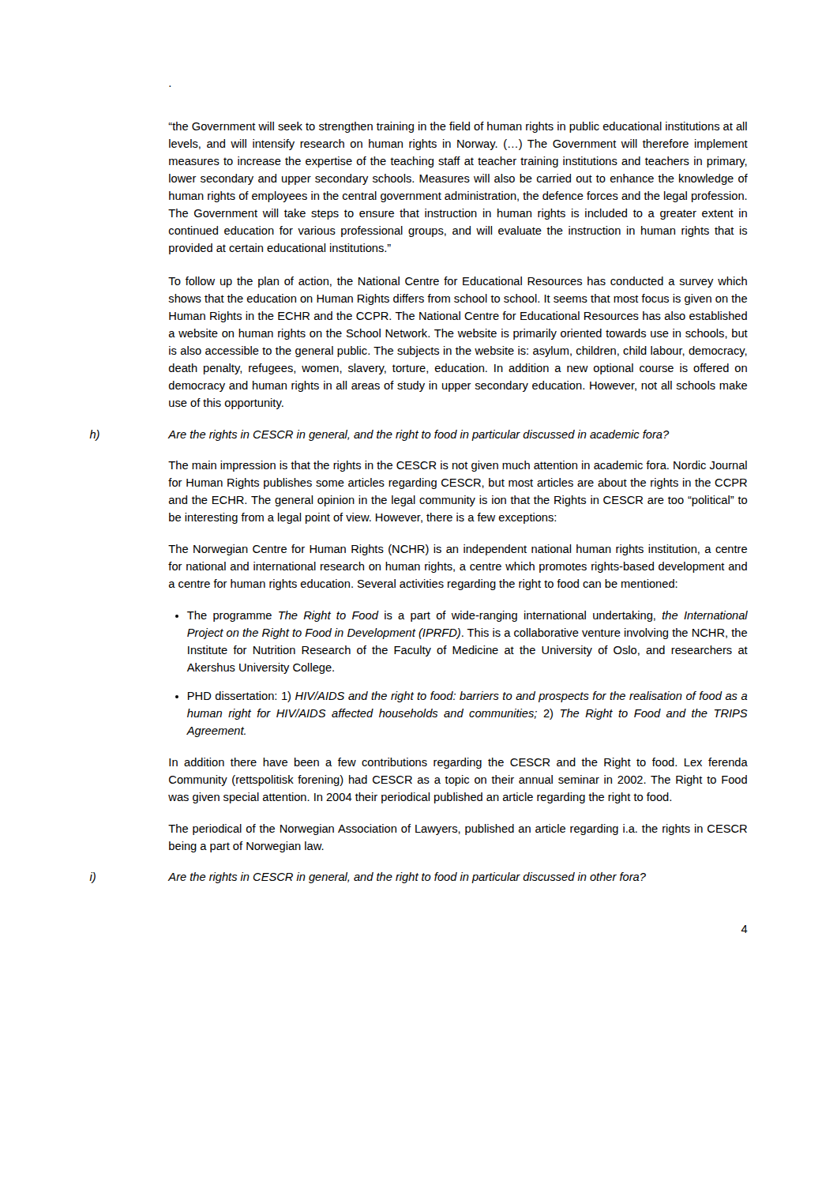.
“the Government will seek to strengthen training in the field of human rights in public educational institutions at all levels, and will intensify research on human rights in Norway. (…) The Government will therefore implement measures to increase the expertise of the teaching staff at teacher training institutions and teachers in primary, lower secondary and upper secondary schools. Measures will also be carried out to enhance the knowledge of human rights of employees in the central government administration, the defence forces and the legal profession. The Government will take steps to ensure that instruction in human rights is included to a greater extent in continued education for various professional groups, and will evaluate the instruction in human rights that is provided at certain educational institutions.”
To follow up the plan of action, the National Centre for Educational Resources has conducted a survey which shows that the education on Human Rights differs from school to school. It seems that most focus is given on the Human Rights in the ECHR and the CCPR. The National Centre for Educational Resources has also established a website on human rights on the School Network. The website is primarily oriented towards use in schools, but is also accessible to the general public. The subjects in the website is: asylum, children, child labour, democracy, death penalty, refugees, women, slavery, torture, education. In addition a new optional course is offered on democracy and human rights in all areas of study in upper secondary education. However, not all schools make use of this opportunity.
h)
Are the rights in CESCR in general, and the right to food in particular discussed in academic fora?
The main impression is that the rights in the CESCR is not given much attention in academic fora. Nordic Journal for Human Rights publishes some articles regarding CESCR, but most articles are about the rights in the CCPR and the ECHR. The general opinion in the legal community is ion that the Rights in CESCR are too “political” to be interesting from a legal point of view. However, there is a few exceptions:
The Norwegian Centre for Human Rights (NCHR) is an independent national human rights institution, a centre for national and international research on human rights, a centre which promotes rights-based development and a centre for human rights education. Several activities regarding the right to food can be mentioned:
The programme The Right to Food is a part of wide-ranging international undertaking, the International Project on the Right to Food in Development (IPRFD). This is a collaborative venture involving the NCHR, the Institute for Nutrition Research of the Faculty of Medicine at the University of Oslo, and researchers at Akershus University College.
PHD dissertation: 1) HIV/AIDS and the right to food: barriers to and prospects for the realisation of food as a human right for HIV/AIDS affected households and communities; 2) The Right to Food and the TRIPS Agreement.
In addition there have been a few contributions regarding the CESCR and the Right to food. Lex ferenda Community (rettspolitisk forening) had CESCR as a topic on their annual seminar in 2002. The Right to Food was given special attention. In 2004 their periodical published an article regarding the right to food.
The periodical of the Norwegian Association of Lawyers, published an article regarding i.a. the rights in CESCR being a part of Norwegian law.
i)
Are the rights in CESCR in general, and the right to food in particular discussed in other fora?
4